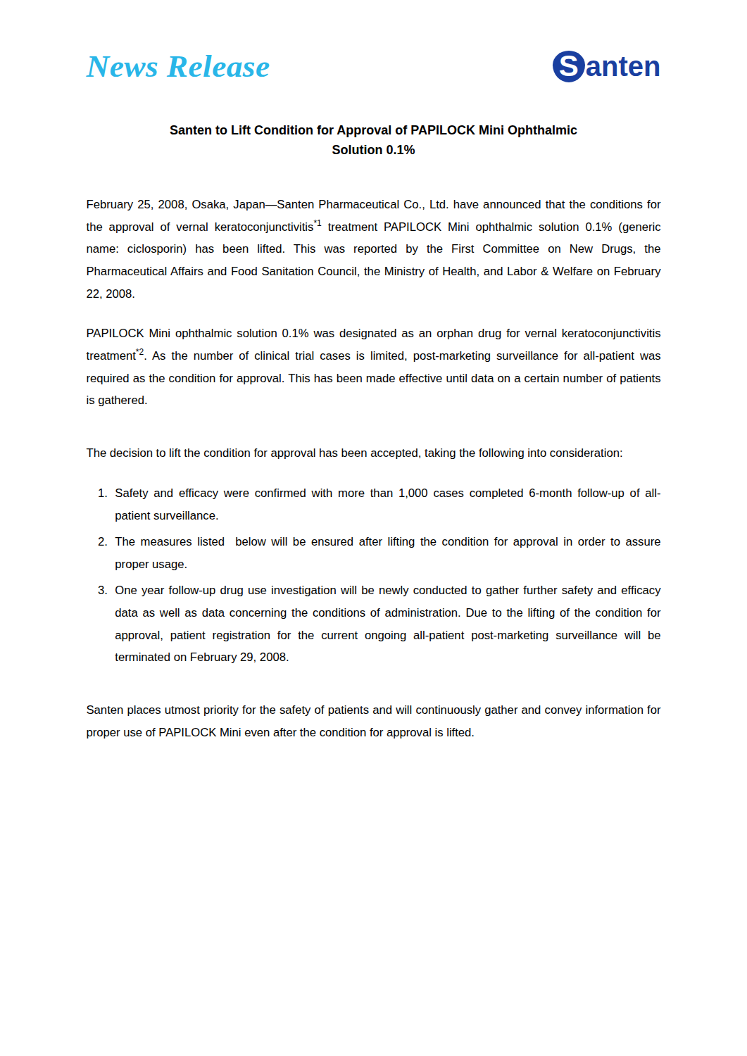News Release
Santen
Santen to Lift Condition for Approval of PAPILOCK Mini Ophthalmic
Solution 0.1%
February 25, 2008, Osaka, Japan—Santen Pharmaceutical Co., Ltd. have announced that the conditions for the approval of vernal keratoconjunctivitis*1 treatment PAPILOCK Mini ophthalmic solution 0.1% (generic name: ciclosporin) has been lifted. This was reported by the First Committee on New Drugs, the Pharmaceutical Affairs and Food Sanitation Council, the Ministry of Health, and Labor & Welfare on February 22, 2008.
PAPILOCK Mini ophthalmic solution 0.1% was designated as an orphan drug for vernal keratoconjunctivitis treatment*2. As the number of clinical trial cases is limited, post-marketing surveillance for all-patient was required as the condition for approval. This has been made effective until data on a certain number of patients is gathered.
The decision to lift the condition for approval has been accepted, taking the following into consideration:
Safety and efficacy were confirmed with more than 1,000 cases completed 6-month follow-up of all-patient surveillance.
The measures listed below will be ensured after lifting the condition for approval in order to assure proper usage.
One year follow-up drug use investigation will be newly conducted to gather further safety and efficacy data as well as data concerning the conditions of administration. Due to the lifting of the condition for approval, patient registration for the current ongoing all-patient post-marketing surveillance will be terminated on February 29, 2008.
Santen places utmost priority for the safety of patients and will continuously gather and convey information for proper use of PAPILOCK Mini even after the condition for approval is lifted.